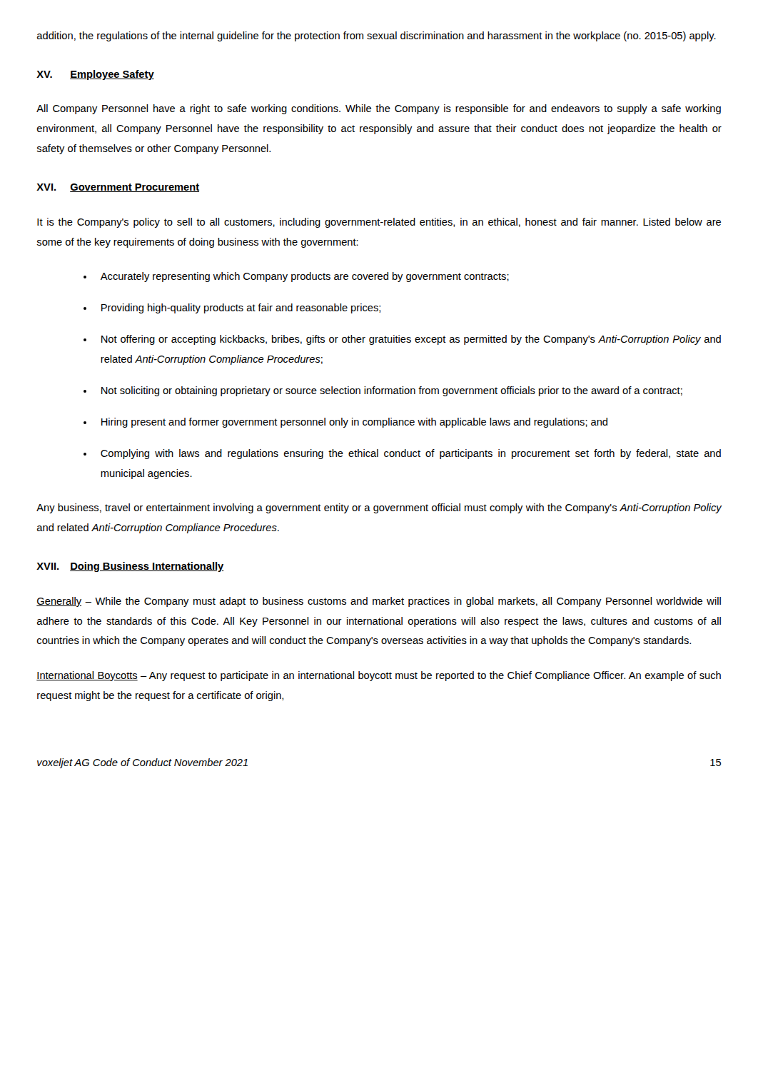addition, the regulations of the internal guideline for the protection from sexual discrimination and harassment in the workplace (no. 2015-05) apply.
XV. Employee Safety
All Company Personnel have a right to safe working conditions. While the Company is responsible for and endeavors to supply a safe working environment, all Company Personnel have the responsibility to act responsibly and assure that their conduct does not jeopardize the health or safety of themselves or other Company Personnel.
XVI. Government Procurement
It is the Company's policy to sell to all customers, including government-related entities, in an ethical, honest and fair manner. Listed below are some of the key requirements of doing business with the government:
Accurately representing which Company products are covered by government contracts;
Providing high-quality products at fair and reasonable prices;
Not offering or accepting kickbacks, bribes, gifts or other gratuities except as permitted by the Company's Anti-Corruption Policy and related Anti-Corruption Compliance Procedures;
Not soliciting or obtaining proprietary or source selection information from government officials prior to the award of a contract;
Hiring present and former government personnel only in compliance with applicable laws and regulations; and
Complying with laws and regulations ensuring the ethical conduct of participants in procurement set forth by federal, state and municipal agencies.
Any business, travel or entertainment involving a government entity or a government official must comply with the Company's Anti-Corruption Policy and related Anti-Corruption Compliance Procedures.
XVII. Doing Business Internationally
Generally – While the Company must adapt to business customs and market practices in global markets, all Company Personnel worldwide will adhere to the standards of this Code. All Key Personnel in our international operations will also respect the laws, cultures and customs of all countries in which the Company operates and will conduct the Company's overseas activities in a way that upholds the Company's standards.
International Boycotts – Any request to participate in an international boycott must be reported to the Chief Compliance Officer. An example of such request might be the request for a certificate of origin,
voxeljet AG Code of Conduct November 2021 15